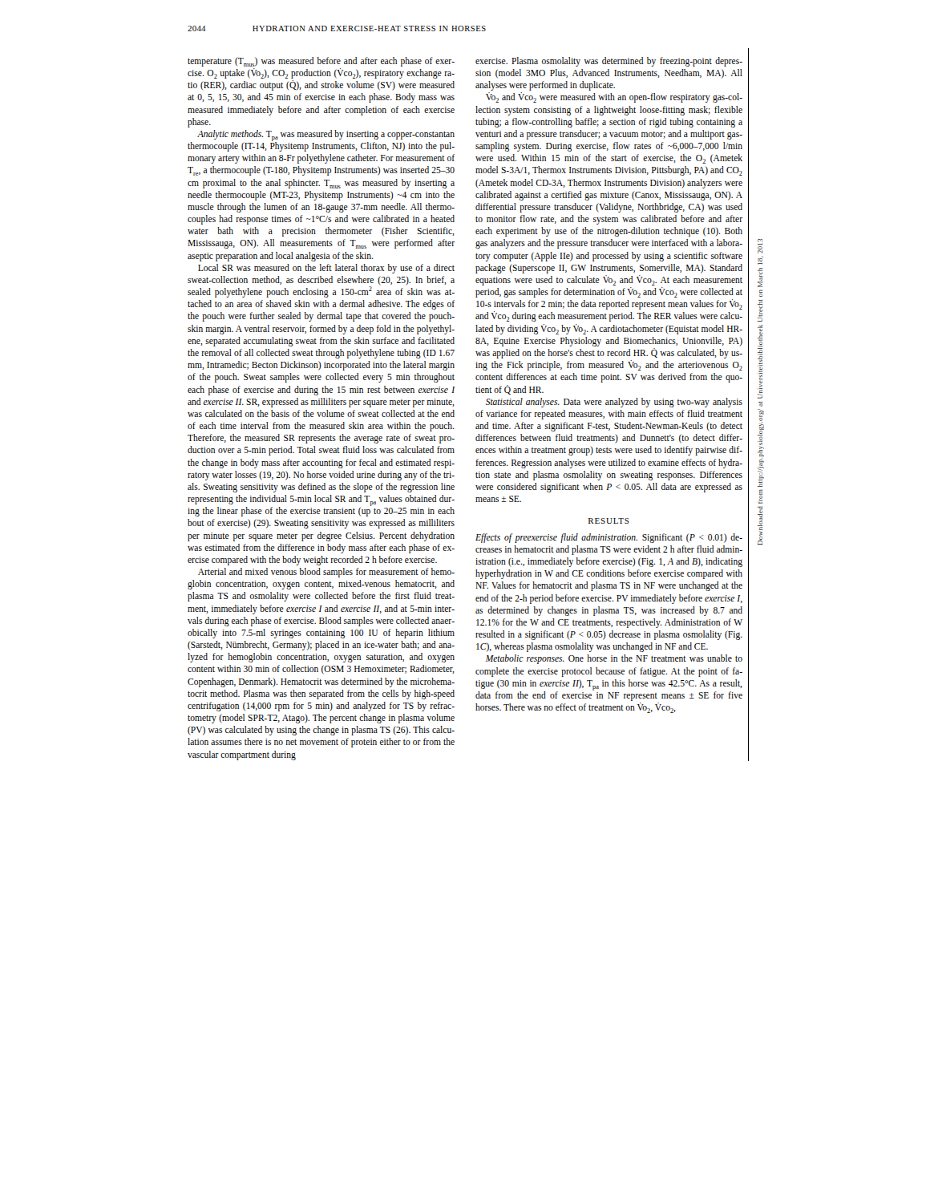Downloaded from http://jap.physiology.org/ at Universiteitsbibliotheek Utrecht on March 18, 2013
2044
HYDRATION AND EXERCISE-HEAT STRESS IN HORSES
temperature (Tmus) was measured before and after each phase of exercise. O2 uptake (V̇o2), CO2 production (V̇co2), respiratory exchange ratio (RER), cardiac output (Q̇), and stroke volume (SV) were measured at 0, 5, 15, 30, and 45 min of exercise in each phase. Body mass was measured immediately before and after completion of each exercise phase.
Analytic methods. Tpa was measured by inserting a copper-constantan thermocouple (IT-14, Physitemp Instruments, Clifton, NJ) into the pulmonary artery within an 8-Fr polyethylene catheter. For measurement of Tre, a thermocouple (T-180, Physitemp Instruments) was inserted 25–30 cm proximal to the anal sphincter. Tmus was measured by inserting a needle thermocouple (MT-23, Physitemp Instruments) ~4 cm into the muscle through the lumen of an 18-gauge 37-mm needle. All thermocouples had response times of ~1°C/s and were calibrated in a heated water bath with a precision thermometer (Fisher Scientific, Mississauga, ON). All measurements of Tmus were performed after aseptic preparation and local analgesia of the skin.
Local SR was measured on the left lateral thorax by use of a direct sweat-collection method, as described elsewhere (20, 25). In brief, a sealed polyethylene pouch enclosing a 150-cm2 area of skin was attached to an area of shaved skin with a dermal adhesive. The edges of the pouch were further sealed by dermal tape that covered the pouch-skin margin. A ventral reservoir, formed by a deep fold in the polyethylene, separated accumulating sweat from the skin surface and facilitated the removal of all collected sweat through polyethylene tubing (ID 1.67 mm, Intramedic; Becton Dickinson) incorporated into the lateral margin of the pouch. Sweat samples were collected every 5 min throughout each phase of exercise and during the 15 min rest between exercise I and exercise II. SR, expressed as milliliters per square meter per minute, was calculated on the basis of the volume of sweat collected at the end of each time interval from the measured skin area within the pouch. Therefore, the measured SR represents the average rate of sweat production over a 5-min period. Total sweat fluid loss was calculated from the change in body mass after accounting for fecal and estimated respiratory water losses (19, 20). No horse voided urine during any of the trials. Sweating sensitivity was defined as the slope of the regression line representing the individual 5-min local SR and Tpa values obtained during the linear phase of the exercise transient (up to 20–25 min in each bout of exercise) (29). Sweating sensitivity was expressed as milliliters per minute per square meter per degree Celsius. Percent dehydration was estimated from the difference in body mass after each phase of exercise compared with the body weight recorded 2 h before exercise.
Arterial and mixed venous blood samples for measurement of hemoglobin concentration, oxygen content, mixed-venous hematocrit, and plasma TS and osmolality were collected before the first fluid treatment, immediately before exercise I and exercise II, and at 5-min intervals during each phase of exercise. Blood samples were collected anaerobically into 7.5-ml syringes containing 100 IU of heparin lithium (Sarstedt, Nümbrecht, Germany); placed in an ice-water bath; and analyzed for hemoglobin concentration, oxygen saturation, and oxygen content within 30 min of collection (OSM 3 Hemoximeter; Radiometer, Copenhagen, Denmark). Hematocrit was determined by the microhematocrit method. Plasma was then separated from the cells by high-speed centrifugation (14,000 rpm for 5 min) and analyzed for TS by refractometry (model SPR-T2, Atago). The percent change in plasma volume (PV) was calculated by using the change in plasma TS (26). This calculation assumes there is no net movement of protein either to or from the vascular compartment during
exercise. Plasma osmolality was determined by freezing-point depression (model 3MO Plus, Advanced Instruments, Needham, MA). All analyses were performed in duplicate.
V̇o2 and V̇co2 were measured with an open-flow respiratory gas-collection system consisting of a lightweight loose-fitting mask; flexible tubing; a flow-controlling baffle; a section of rigid tubing containing a venturi and a pressure transducer; a vacuum motor; and a multiport gas-sampling system. During exercise, flow rates of ~6,000–7,000 l/min were used. Within 15 min of the start of exercise, the O2 (Ametek model S-3A/1, Thermox Instruments Division, Pittsburgh, PA) and CO2 (Ametek model CD-3A, Thermox Instruments Division) analyzers were calibrated against a certified gas mixture (Canox, Mississauga, ON). A differential pressure transducer (Validyne, Northbridge, CA) was used to monitor flow rate, and the system was calibrated before and after each experiment by use of the nitrogen-dilution technique (10). Both gas analyzers and the pressure transducer were interfaced with a laboratory computer (Apple IIe) and processed by using a scientific software package (Superscope II, GW Instruments, Somerville, MA). Standard equations were used to calculate V̇o2 and V̇co2. At each measurement period, gas samples for determination of V̇o2 and V̇co2 were collected at 10-s intervals for 2 min; the data reported represent mean values for V̇o2 and V̇co2 during each measurement period. The RER values were calculated by dividing V̇co2 by V̇o2. A cardiotachometer (Equistat model HR-8A, Equine Exercise Physiology and Biomechanics, Unionville, PA) was applied on the horse's chest to record HR. Q̇ was calculated, by using the Fick principle, from measured V̇o2 and the arteriovenous O2 content differences at each time point. SV was derived from the quotient of Q̇ and HR.
Statistical analyses. Data were analyzed by using two-way analysis of variance for repeated measures, with main effects of fluid treatment and time. After a significant F-test, Student-Newman-Keuls (to detect differences between fluid treatments) and Dunnett's (to detect differences within a treatment group) tests were used to identify pairwise differences. Regression analyses were utilized to examine effects of hydration state and plasma osmolality on sweating responses. Differences were considered significant when P < 0.05. All data are expressed as means ± SE.
RESULTS
Effects of preexercise fluid administration. Significant (P < 0.01) decreases in hematocrit and plasma TS were evident 2 h after fluid administration (i.e., immediately before exercise) (Fig. 1, A and B), indicating hyperhydration in W and CE conditions before exercise compared with NF. Values for hematocrit and plasma TS in NF were unchanged at the end of the 2-h period before exercise. PV immediately before exercise I, as determined by changes in plasma TS, was increased by 8.7 and 12.1% for the W and CE treatments, respectively. Administration of W resulted in a significant (P < 0.05) decrease in plasma osmolality (Fig. 1C), whereas plasma osmolality was unchanged in NF and CE.
Metabolic responses. One horse in the NF treatment was unable to complete the exercise protocol because of fatigue. At the point of fatigue (30 min in exercise II), Tpa in this horse was 42.5°C. As a result, data from the end of exercise in NF represent means ± SE for five horses. There was no effect of treatment on V̇o2, V̇co2,